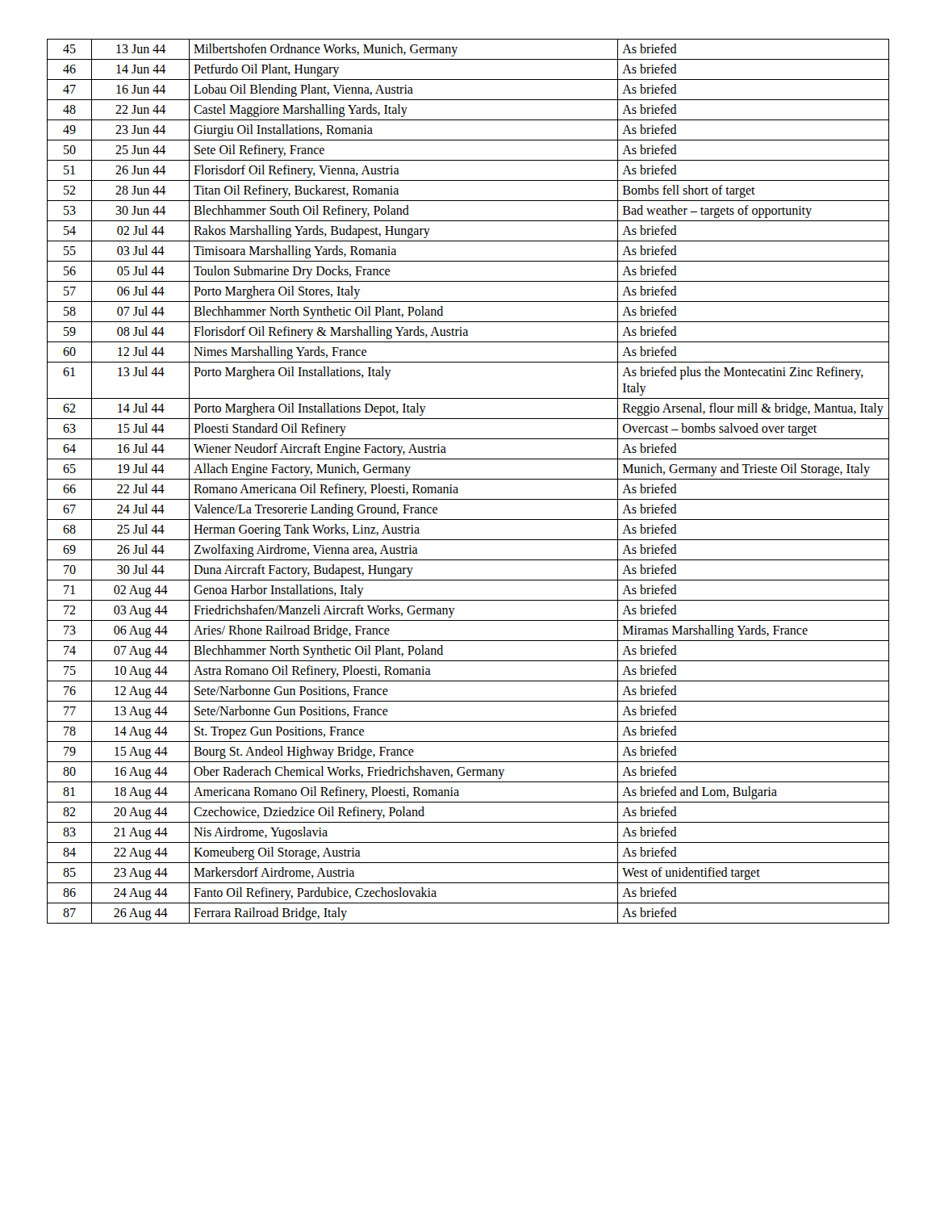| 45 | 13 Jun 44 | Milbertshofen Ordnance Works, Munich, Germany | As briefed |
| 46 | 14 Jun 44 | Petfurdo Oil Plant, Hungary | As briefed |
| 47 | 16 Jun 44 | Lobau Oil Blending Plant, Vienna, Austria | As briefed |
| 48 | 22 Jun 44 | Castel Maggiore Marshalling Yards, Italy | As briefed |
| 49 | 23 Jun 44 | Giurgiu Oil Installations, Romania | As briefed |
| 50 | 25 Jun 44 | Sete Oil Refinery, France | As briefed |
| 51 | 26 Jun 44 | Florisdorf Oil Refinery, Vienna, Austria | As briefed |
| 52 | 28 Jun 44 | Titan Oil Refinery, Buckarest, Romania | Bombs fell short of target |
| 53 | 30 Jun 44 | Blechhammer South Oil Refinery, Poland | Bad weather – targets of opportunity |
| 54 | 02 Jul 44 | Rakos Marshalling Yards, Budapest, Hungary | As briefed |
| 55 | 03 Jul 44 | Timisoara Marshalling Yards, Romania | As briefed |
| 56 | 05 Jul 44 | Toulon Submarine Dry Docks, France | As briefed |
| 57 | 06 Jul 44 | Porto Marghera Oil Stores, Italy | As briefed |
| 58 | 07 Jul 44 | Blechhammer North Synthetic Oil Plant, Poland | As briefed |
| 59 | 08 Jul 44 | Florisdorf Oil Refinery & Marshalling Yards, Austria | As briefed |
| 60 | 12 Jul 44 | Nimes Marshalling Yards, France | As briefed |
| 61 | 13 Jul 44 | Porto Marghera Oil Installations, Italy | As briefed plus the Montecatini Zinc Refinery, Italy |
| 62 | 14 Jul 44 | Porto Marghera Oil Installations Depot, Italy | Reggio Arsenal, flour mill & bridge, Mantua, Italy |
| 63 | 15 Jul 44 | Ploesti Standard Oil Refinery | Overcast – bombs salvoed over target |
| 64 | 16 Jul 44 | Wiener Neudorf Aircraft Engine Factory, Austria | As briefed |
| 65 | 19 Jul 44 | Allach Engine Factory, Munich, Germany | Munich, Germany and Trieste Oil Storage, Italy |
| 66 | 22 Jul 44 | Romano Americana Oil Refinery, Ploesti, Romania | As briefed |
| 67 | 24 Jul 44 | Valence/La Tresorerie Landing Ground, France | As briefed |
| 68 | 25 Jul 44 | Herman Goering Tank Works, Linz, Austria | As briefed |
| 69 | 26 Jul 44 | Zwolfaxing Airdrome, Vienna area, Austria | As briefed |
| 70 | 30 Jul 44 | Duna Aircraft Factory, Budapest, Hungary | As briefed |
| 71 | 02 Aug 44 | Genoa Harbor Installations, Italy | As briefed |
| 72 | 03 Aug 44 | Friedrichshafen/Manzeli Aircraft Works, Germany | As briefed |
| 73 | 06 Aug 44 | Aries/ Rhone Railroad Bridge, France | Miramas Marshalling Yards, France |
| 74 | 07 Aug 44 | Blechhammer North Synthetic Oil Plant, Poland | As briefed |
| 75 | 10 Aug 44 | Astra Romano Oil Refinery, Ploesti, Romania | As briefed |
| 76 | 12 Aug 44 | Sete/Narbonne Gun Positions, France | As briefed |
| 77 | 13 Aug 44 | Sete/Narbonne Gun Positions, France | As briefed |
| 78 | 14 Aug 44 | St. Tropez Gun Positions, France | As briefed |
| 79 | 15 Aug 44 | Bourg St. Andeol Highway Bridge, France | As briefed |
| 80 | 16 Aug 44 | Ober Raderach Chemical Works, Friedrichshaven, Germany | As briefed |
| 81 | 18 Aug 44 | Americana Romano Oil Refinery, Ploesti, Romania | As briefed and Lom, Bulgaria |
| 82 | 20 Aug 44 | Czechowice, Dziedzice Oil Refinery, Poland | As briefed |
| 83 | 21 Aug 44 | Nis Airdrome, Yugoslavia | As briefed |
| 84 | 22 Aug 44 | Komeuberg Oil Storage, Austria | As briefed |
| 85 | 23 Aug 44 | Markersdorf Airdrome, Austria | West of unidentified target |
| 86 | 24 Aug 44 | Fanto Oil Refinery, Pardubice, Czechoslovakia | As briefed |
| 87 | 26 Aug 44 | Ferrara Railroad Bridge, Italy | As briefed |